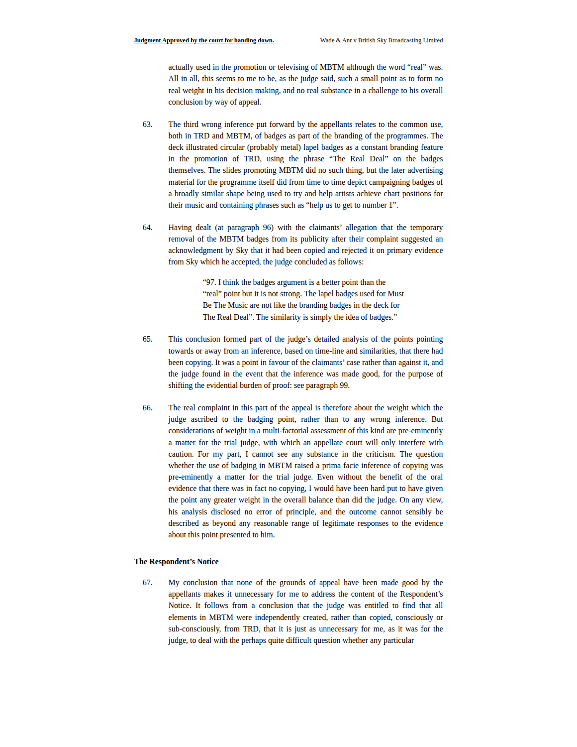Judgment Approved by the court for handing down. Wade & Anr v British Sky Broadcasting Limited
actually used in the promotion or televising of MBTM although the word “real” was. All in all, this seems to me to be, as the judge said, such a small point as to form no real weight in his decision making, and no real substance in a challenge to his overall conclusion by way of appeal.
The third wrong inference put forward by the appellants relates to the common use, both in TRD and MBTM, of badges as part of the branding of the programmes. The deck illustrated circular (probably metal) lapel badges as a constant branding feature in the promotion of TRD, using the phrase “The Real Deal” on the badges themselves. The slides promoting MBTM did no such thing, but the later advertising material for the programme itself did from time to time depict campaigning badges of a broadly similar shape being used to try and help artists achieve chart positions for their music and containing phrases such as “help us to get to number 1”.
Having dealt (at paragraph 96) with the claimants’ allegation that the temporary removal of the MBTM badges from its publicity after their complaint suggested an acknowledgment by Sky that it had been copied and rejected it on primary evidence from Sky which he accepted, the judge concluded as follows:
“97. I think the badges argument is a better point than the
“real” point but it is not strong. The lapel badges used for Must
Be The Music are not like the branding badges in the deck for
The Real Deal”. The similarity is simply the idea of badges.”
This conclusion formed part of the judge’s detailed analysis of the points pointing towards or away from an inference, based on time-line and similarities, that there had been copying. It was a point in favour of the claimants’ case rather than against it, and the judge found in the event that the inference was made good, for the purpose of shifting the evidential burden of proof: see paragraph 99.
The real complaint in this part of the appeal is therefore about the weight which the judge ascribed to the badging point, rather than to any wrong inference. But considerations of weight in a multi-factorial assessment of this kind are pre-eminently a matter for the trial judge, with which an appellate court will only interfere with caution. For my part, I cannot see any substance in the criticism. The question whether the use of badging in MBTM raised a prima facie inference of copying was pre-eminently a matter for the trial judge. Even without the benefit of the oral evidence that there was in fact no copying, I would have been hard put to have given the point any greater weight in the overall balance than did the judge. On any view, his analysis disclosed no error of principle, and the outcome cannot sensibly be described as beyond any reasonable range of legitimate responses to the evidence about this point presented to him.
The Respondent’s Notice
My conclusion that none of the grounds of appeal have been made good by the appellants makes it unnecessary for me to address the content of the Respondent’s Notice. It follows from a conclusion that the judge was entitled to find that all elements in MBTM were independently created, rather than copied, consciously or sub-consciously, from TRD, that it is just as unnecessary for me, as it was for the judge, to deal with the perhaps quite difficult question whether any particular